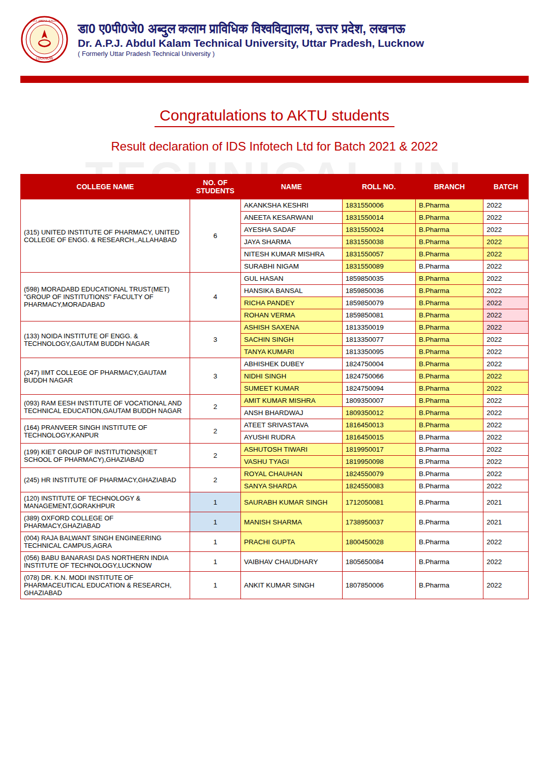TECHNICAL UN
LUCKNOW A.P.J. ABDUL KALAM
डा0 ए0पी0जे0 अब्दुल कलाम प्राविधिक विश्वविद्यालय, उत्तर प्रदेश, लखनऊ
Dr. A.P.J. Abdul Kalam Technical University, Uttar Pradesh, Lucknow
( Formerly Uttar Pradesh Technical University )
Congratulations to AKTU students
Result declaration of IDS Infotech Ltd for Batch 2021 & 2022
| COLLEGE NAME | NO. OF STUDENTS | NAME | ROLL NO. | BRANCH | BATCH |
| --- | --- | --- | --- | --- | --- |
| (315) UNITED INSTITUTE OF PHARMACY, UNITED COLLEGE OF ENGG. & RESEARCH,,ALLAHABAD | 6 | AKANKSHA KESHRI | 1831550006 | B.Pharma | 2022 |
| ANEETA KESARWANI | 1831550014 | B.Pharma | 2022 |
| AYESHA SADAF | 1831550024 | B.Pharma | 2022 |
| JAYA SHARMA | 1831550038 | B.Pharma | 2022 |
| NITESH KUMAR MISHRA | 1831550057 | B.Pharma | 2022 |
| SURABHI NIGAM | 1831550089 | B.Pharma | 2022 |
| (598) MORADABD EDUCATIONAL TRUST(MET) "GROUP OF INSTITUTIONS" FACULTY OF PHARMACY,MORADABAD | 4 | GUL HASAN | 1859850035 | B.Pharma | 2022 |
| HANSIKA BANSAL | 1859850036 | B.Pharma | 2022 |
| RICHA PANDEY | 1859850079 | B.Pharma | 2022 |
| ROHAN VERMA | 1859850081 | B.Pharma | 2022 |
| (133) NOIDA INSTITUTE OF ENGG. & TECHNOLOGY,GAUTAM BUDDH NAGAR | 3 | ASHISH SAXENA | 1813350019 | B.Pharma | 2022 |
| SACHIN SINGH | 1813350077 | B.Pharma | 2022 |
| TANYA KUMARI | 1813350095 | B.Pharma | 2022 |
| (247) IIMT COLLEGE OF PHARMACY,GAUTAM BUDDH NAGAR | 3 | ABHISHEK DUBEY | 1824750004 | B.Pharma | 2022 |
| NIDHI SINGH | 1824750066 | B.Pharma | 2022 |
| SUMEET KUMAR | 1824750094 | B.Pharma | 2022 |
| (093) RAM EESH INSTITUTE OF VOCATIONAL AND TECHNICAL EDUCATION,GAUTAM BUDDH NAGAR | 2 | AMIT KUMAR MISHRA | 1809350007 | B.Pharma | 2022 |
| ANSH BHARDWAJ | 1809350012 | B.Pharma | 2022 |
| (164) PRANVEER SINGH INSTITUTE OF TECHNOLOGY,KANPUR | 2 | ATEET SRIVASTAVA | 1816450013 | B.Pharma | 2022 |
| AYUSHI RUDRA | 1816450015 | B.Pharma | 2022 |
| (199) KIET GROUP OF INSTITUTIONS(KIET SCHOOL OF PHARMACY),GHAZIABAD | 2 | ASHUTOSH TIWARI | 1819950017 | B.Pharma | 2022 |
| VASHU TYAGI | 1819950098 | B.Pharma | 2022 |
| (245) HR INSTITUTE OF PHARMACY,GHAZIABAD | 2 | ROYAL CHAUHAN | 1824550079 | B.Pharma | 2022 |
| SANYA SHARDA | 1824550083 | B.Pharma | 2022 |
| (120) INSTITUTE OF TECHNOLOGY & MANAGEMENT,GORAKHPUR | 1 | SAURABH KUMAR SINGH | 1712050081 | B.Pharma | 2021 |
| (389) OXFORD COLLEGE OF PHARMACY,GHAZIABAD | 1 | MANISH SHARMA | 1738950037 | B.Pharma | 2021 |
| (004) RAJA BALWANT SINGH ENGINEERING TECHNICAL CAMPUS,AGRA | 1 | PRACHI GUPTA | 1800450028 | B.Pharma | 2022 |
| (056) BABU BANARASI DAS NORTHERN INDIA INSTITUTE OF TECHNOLOGY,LUCKNOW | 1 | VAIBHAV CHAUDHARY | 1805650084 | B.Pharma | 2022 |
| (078) DR. K.N. MODI INSTITUTE OF PHARMACEUTICAL EDUCATION & RESEARCH, GHAZIABAD | 1 | ANKIT KUMAR SINGH | 1807850006 | B.Pharma | 2022 |